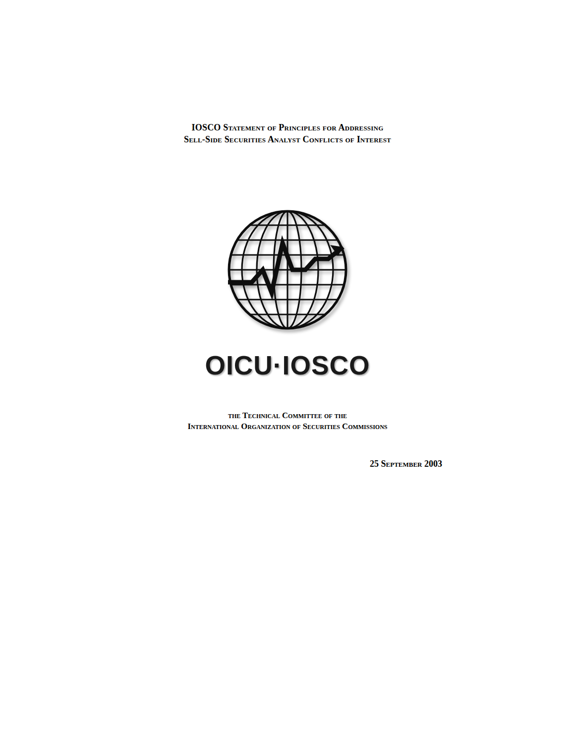IOSCO Statement of Principles for Addressing
Sell-Side Securities Analyst Conflicts of Interest
OICU·IOSCO
the Technical Committee of the
International Organization of Securities Commissions
25 September 2003